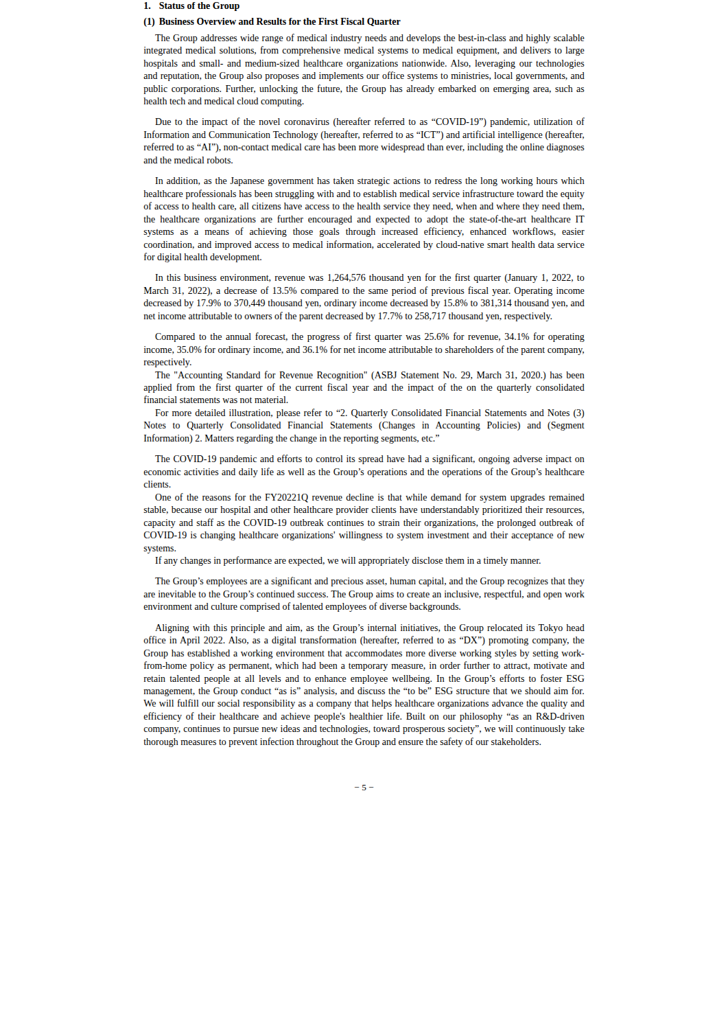1. Status of the Group
(1) Business Overview and Results for the First Fiscal Quarter
The Group addresses wide range of medical industry needs and develops the best-in-class and highly scalable integrated medical solutions, from comprehensive medical systems to medical equipment, and delivers to large hospitals and small- and medium-sized healthcare organizations nationwide. Also, leveraging our technologies and reputation, the Group also proposes and implements our office systems to ministries, local governments, and public corporations. Further, unlocking the future, the Group has already embarked on emerging area, such as health tech and medical cloud computing.
Due to the impact of the novel coronavirus (hereafter referred to as “COVID-19”) pandemic, utilization of Information and Communication Technology (hereafter, referred to as “ICT”) and artificial intelligence (hereafter, referred to as “AI”), non-contact medical care has been more widespread than ever, including the online diagnoses and the medical robots.
In addition, as the Japanese government has taken strategic actions to redress the long working hours which healthcare professionals has been struggling with and to establish medical service infrastructure toward the equity of access to health care, all citizens have access to the health service they need, when and where they need them, the healthcare organizations are further encouraged and expected to adopt the state-of-the-art healthcare IT systems as a means of achieving those goals through increased efficiency, enhanced workflows, easier coordination, and improved access to medical information, accelerated by cloud-native smart health data service for digital health development.
In this business environment, revenue was 1,264,576 thousand yen for the first quarter (January 1, 2022, to March 31, 2022), a decrease of 13.5% compared to the same period of previous fiscal year. Operating income decreased by 17.9% to 370,449 thousand yen, ordinary income decreased by 15.8% to 381,314 thousand yen, and net income attributable to owners of the parent decreased by 17.7% to 258,717 thousand yen, respectively.
Compared to the annual forecast, the progress of first quarter was 25.6% for revenue, 34.1% for operating income, 35.0% for ordinary income, and 36.1% for net income attributable to shareholders of the parent company, respectively.
The "Accounting Standard for Revenue Recognition" (ASBJ Statement No. 29, March 31, 2020.) has been applied from the first quarter of the current fiscal year and the impact of the on the quarterly consolidated financial statements was not material.
For more detailed illustration, please refer to “2. Quarterly Consolidated Financial Statements and Notes (3) Notes to Quarterly Consolidated Financial Statements (Changes in Accounting Policies) and (Segment Information) 2. Matters regarding the change in the reporting segments, etc.”
The COVID-19 pandemic and efforts to control its spread have had a significant, ongoing adverse impact on economic activities and daily life as well as the Group’s operations and the operations of the Group’s healthcare clients.
One of the reasons for the FY20221Q revenue decline is that while demand for system upgrades remained stable, because our hospital and other healthcare provider clients have understandably prioritized their resources, capacity and staff as the COVID-19 outbreak continues to strain their organizations, the prolonged outbreak of COVID-19 is changing healthcare organizations' willingness to system investment and their acceptance of new systems.
If any changes in performance are expected, we will appropriately disclose them in a timely manner.
The Group’s employees are a significant and precious asset, human capital, and the Group recognizes that they are inevitable to the Group’s continued success. The Group aims to create an inclusive, respectful, and open work environment and culture comprised of talented employees of diverse backgrounds.
Aligning with this principle and aim, as the Group’s internal initiatives, the Group relocated its Tokyo head office in April 2022. Also, as a digital transformation (hereafter, referred to as “DX”) promoting company, the Group has established a working environment that accommodates more diverse working styles by setting work-from-home policy as permanent, which had been a temporary measure, in order further to attract, motivate and retain talented people at all levels and to enhance employee wellbeing. In the Group’s efforts to foster ESG management, the Group conduct “as is” analysis, and discuss the “to be” ESG structure that we should aim for. We will fulfill our social responsibility as a company that helps healthcare organizations advance the quality and efficiency of their healthcare and achieve people's healthier life. Built on our philosophy “as an R&D-driven company, continues to pursue new ideas and technologies, toward prosperous society”, we will continuously take thorough measures to prevent infection throughout the Group and ensure the safety of our stakeholders.
− 5 −